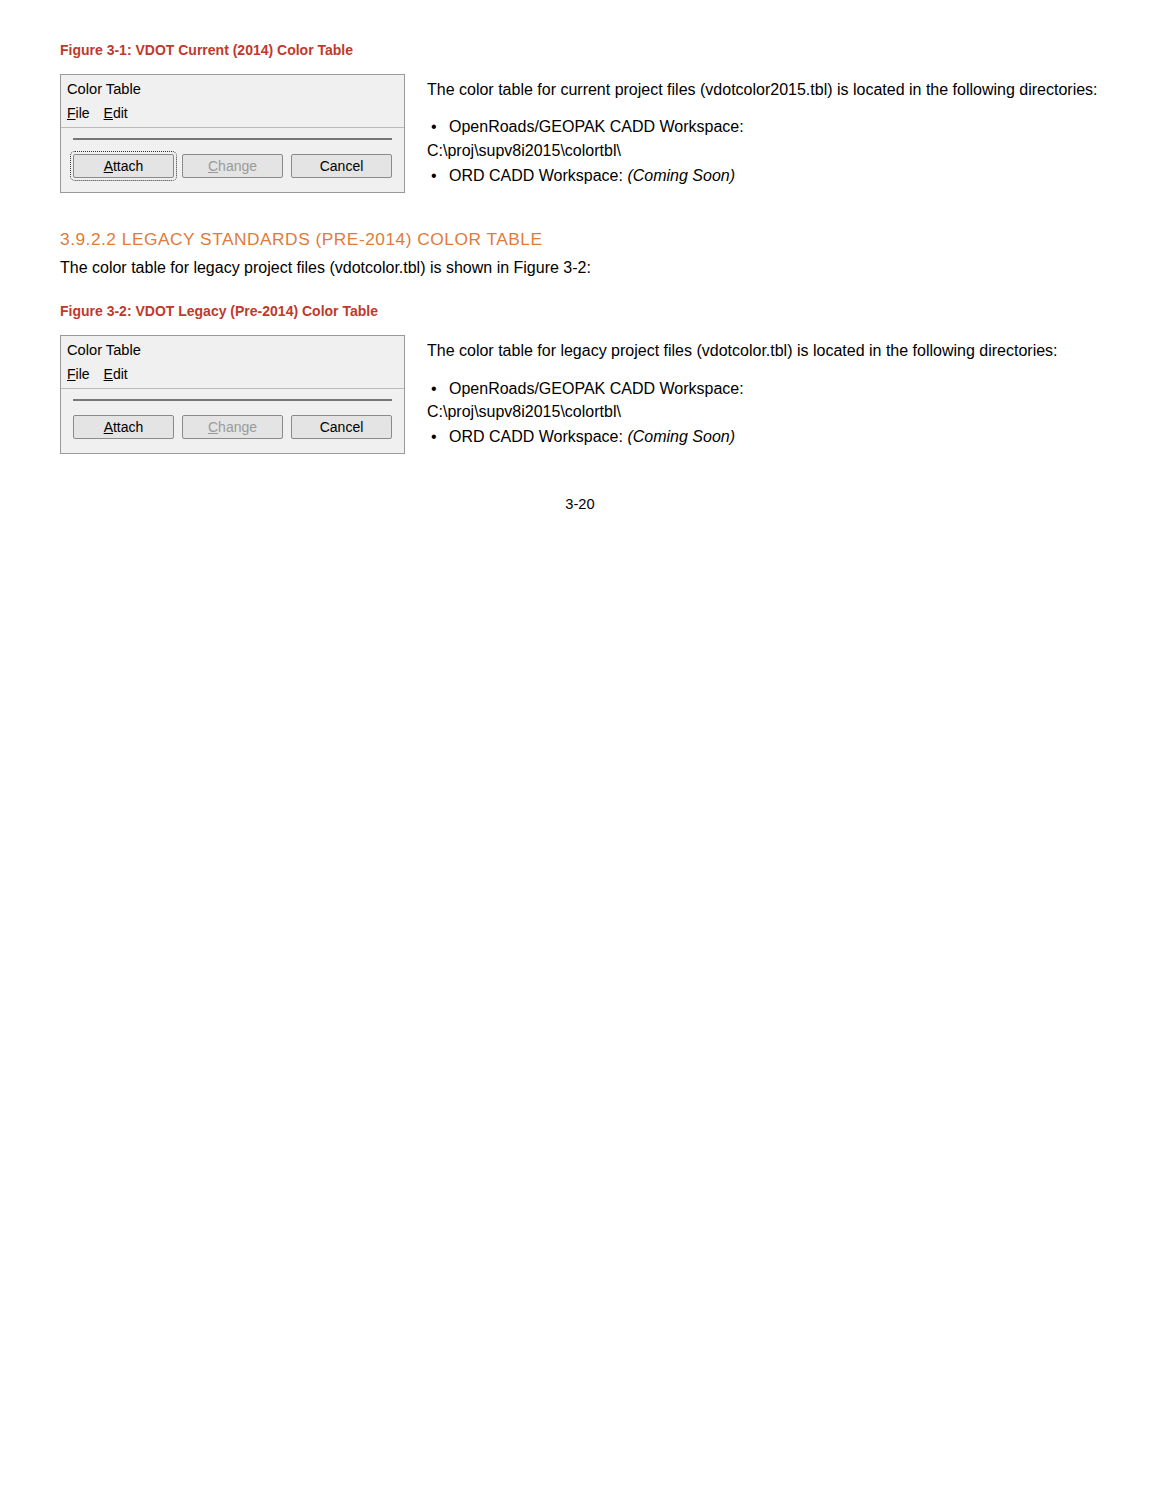Figure 3-1: VDOT Current (2014) Color Table
Color Table
File Edit
Attach Change Cancel
The color table for current project files (vdotcolor2015.tbl) is located in the following directories:
OpenRoads/GEOPAK CADD Workspace: C:\proj\supv8i2015\colortbl\
ORD CADD Workspace: (Coming Soon)
3.9.2.2 LEGACY STANDARDS (PRE-2014) COLOR TABLE
The color table for legacy project files (vdotcolor.tbl) is shown in Figure 3-2:
Figure 3-2: VDOT Legacy (Pre-2014) Color Table
Color Table
File Edit
Attach Change Cancel
The color table for legacy project files (vdotcolor.tbl) is located in the following directories:
OpenRoads/GEOPAK CADD Workspace: C:\proj\supv8i2015\colortbl\
ORD CADD Workspace: (Coming Soon)
3-20